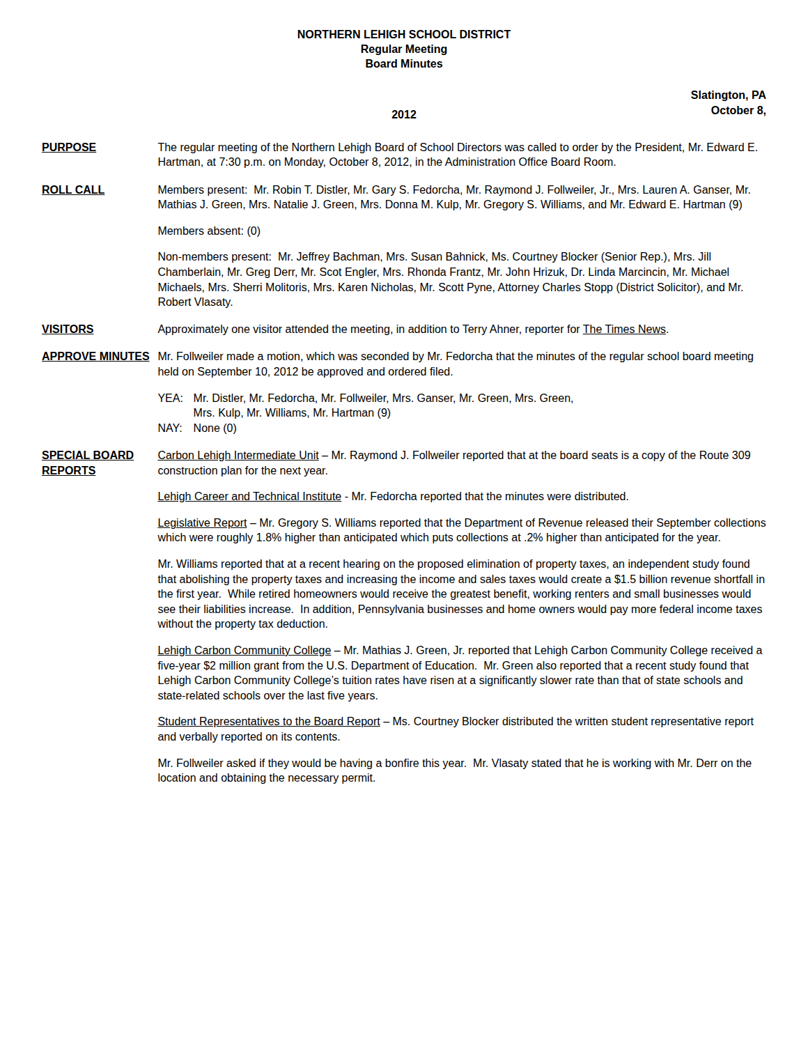NORTHERN LEHIGH SCHOOL DISTRICT
Regular Meeting
Board Minutes
Slatington, PA
October 8,
2012
| PURPOSE | The regular meeting of the Northern Lehigh Board of School Directors was called to order by the President, Mr. Edward E. Hartman, at 7:30 p.m. on Monday, October 8, 2012, in the Administration Office Board Room. |
| ROLL CALL | Members present: Mr. Robin T. Distler, Mr. Gary S. Fedorcha, Mr. Raymond J. Follweiler, Jr., Mrs. Lauren A. Ganser, Mr. Mathias J. Green, Mrs. Natalie J. Green, Mrs. Donna M. Kulp, Mr. Gregory S. Williams, and Mr. Edward E. Hartman (9) Members absent: (0) Non-members present: Mr. Jeffrey Bachman, Mrs. Susan Bahnick, Ms. Courtney Blocker (Senior Rep.), Mrs. Jill Chamberlain, Mr. Greg Derr, Mr. Scot Engler, Mrs. Rhonda Frantz, Mr. John Hrizuk, Dr. Linda Marcincin, Mr. Michael Michaels, Mrs. Sherri Molitoris, Mrs. Karen Nicholas, Mr. Scott Pyne, Attorney Charles Stopp (District Solicitor), and Mr. Robert Vlasaty. |
| VISITORS | Approximately one visitor attended the meeting, in addition to Terry Ahner, reporter for The Times News . |
| APPROVE MINUTES | Mr. Follweiler made a motion, which was seconded by Mr. Fedorcha that the minutes of the regular school board meeting held on September 10, 2012 be approved and ordered filed. YEA: Mr. Distler, Mr. Fedorcha, Mr. Follweiler, Mrs. Ganser, Mr. Green, Mrs. Green, Mrs. Kulp, Mr. Williams, Mr. Hartman (9) NAY: None (0) |
| SPECIAL BOARD REPORTS | Carbon Lehigh Intermediate Unit – Mr. Raymond J. Follweiler reported that at the board seats is a copy of the Route 309 construction plan for the next year. Lehigh Career and Technical Institute - Mr. Fedorcha reported that the minutes were distributed. Legislative Report – Mr. Gregory S. Williams reported that the Department of Revenue released their September collections which were roughly 1.8% higher than anticipated which puts collections at .2% higher than anticipated for the year. Mr. Williams reported that at a recent hearing on the proposed elimination of property taxes, an independent study found that abolishing the property taxes and increasing the income and sales taxes would create a $1.5 billion revenue shortfall in the first year. While retired homeowners would receive the greatest benefit, working renters and small businesses would see their liabilities increase. In addition, Pennsylvania businesses and home owners would pay more federal income taxes without the property tax deduction. Lehigh Carbon Community College – Mr. Mathias J. Green, Jr. reported that Lehigh Carbon Community College received a five-year $2 million grant from the U.S. Department of Education. Mr. Green also reported that a recent study found that Lehigh Carbon Community College’s tuition rates have risen at a significantly slower rate than that of state schools and state-related schools over the last five years. Student Representatives to the Board Report – Ms. Courtney Blocker distributed the written student representative report and verbally reported on its contents. Mr. Follweiler asked if they would be having a bonfire this year. Mr. Vlasaty stated that he is working with Mr. Derr on the location and obtaining the necessary permit. |